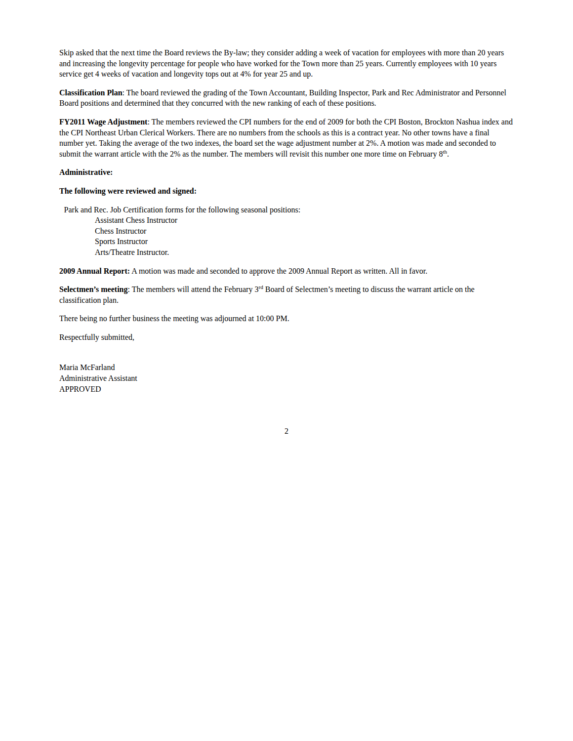Skip asked that the next time the Board reviews the By-law; they consider adding a week of vacation for employees with more than 20 years and increasing the longevity percentage for people who have worked for the Town more than 25 years. Currently employees with 10 years service get 4 weeks of vacation and longevity tops out at 4% for year 25 and up.
Classification Plan: The board reviewed the grading of the Town Accountant, Building Inspector, Park and Rec Administrator and Personnel Board positions and determined that they concurred with the new ranking of each of these positions.
FY2011 Wage Adjustment: The members reviewed the CPI numbers for the end of 2009 for both the CPI Boston, Brockton Nashua index and the CPI Northeast Urban Clerical Workers. There are no numbers from the schools as this is a contract year. No other towns have a final number yet. Taking the average of the two indexes, the board set the wage adjustment number at 2%. A motion was made and seconded to submit the warrant article with the 2% as the number. The members will revisit this number one more time on February 8th.
Administrative:
The following were reviewed and signed:
Park and Rec. Job Certification forms for the following seasonal positions:
Assistant Chess Instructor
Chess Instructor
Sports Instructor
Arts/Theatre Instructor.
2009 Annual Report: A motion was made and seconded to approve the 2009 Annual Report as written. All in favor.
Selectmen’s meeting: The members will attend the February 3rd Board of Selectmen’s meeting to discuss the warrant article on the classification plan.
There being no further business the meeting was adjourned at 10:00 PM.
Respectfully submitted,
Maria McFarland
Administrative Assistant
APPROVED
2